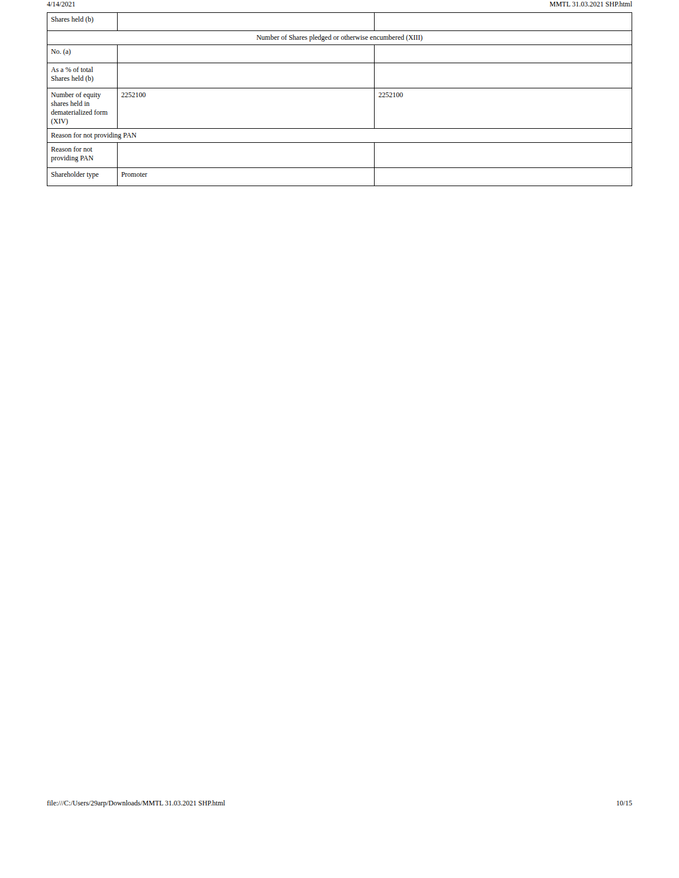4/14/2021
MMTL 31.03.2021 SHP.html
| Shares held (b) | | |
| Number of Shares pledged or otherwise encumbered (XIII) |
| No. (a) | | |
| As a % of total Shares held (b) | | |
| Number of equity shares held in dematerialized form (XIV) | 2252100 | 2252100 |
| Reason for not providing PAN |
| Reason for not providing PAN | | |
| Shareholder type | Promoter | |
file:///C:/Users/29arp/Downloads/MMTL 31.03.2021 SHP.html
10/15